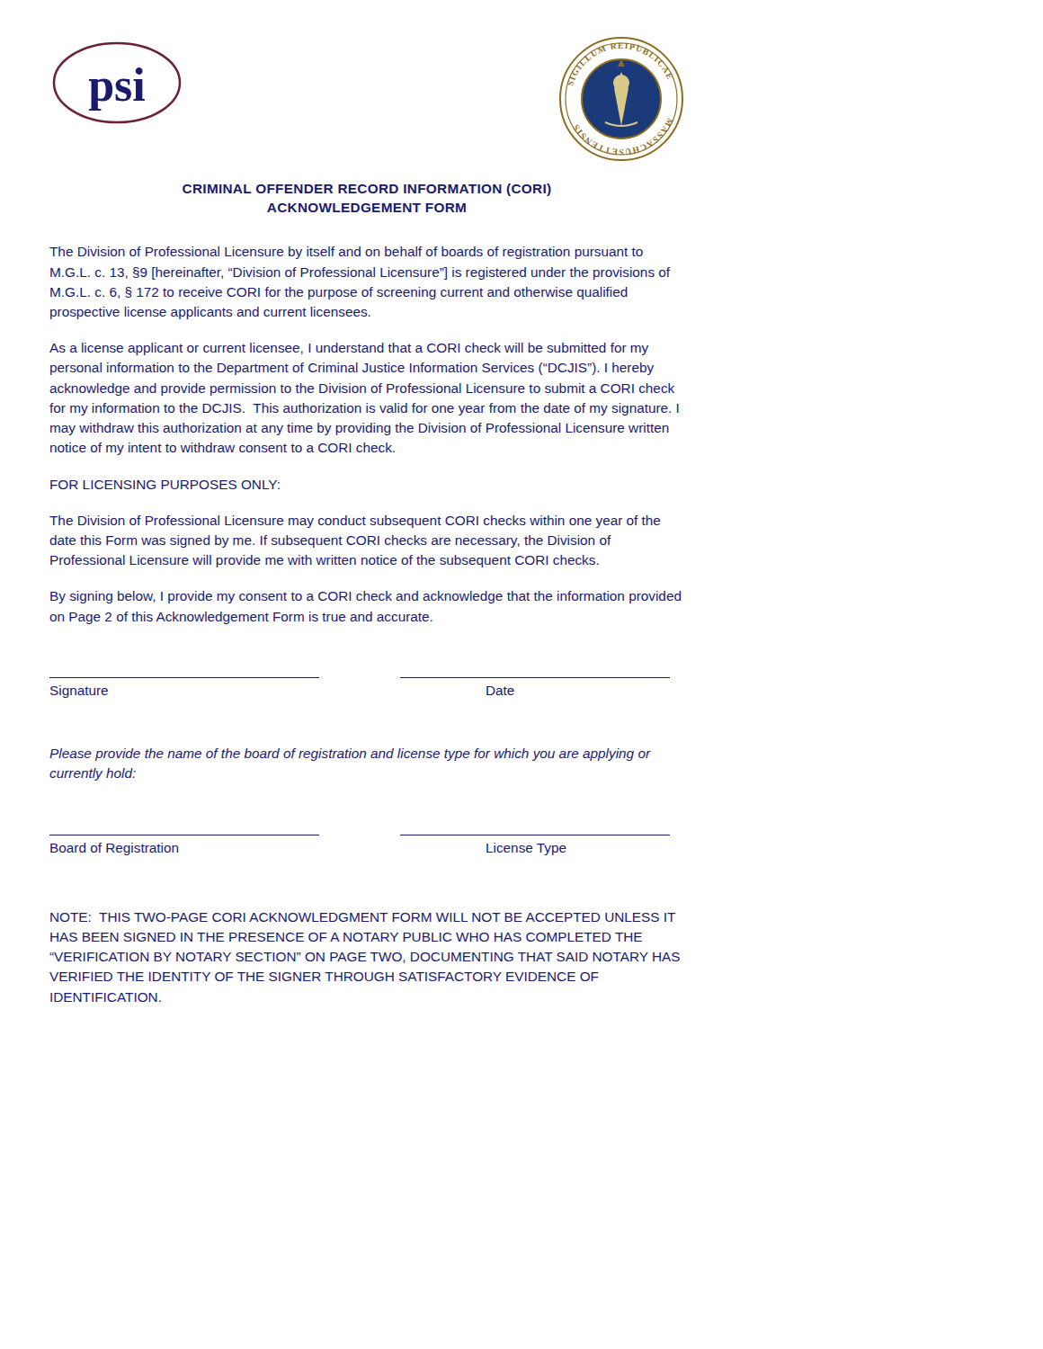psi
SIGILLUM REIPUBLICAE MASSACHUSETTENSIS
CRIMINAL OFFENDER RECORD INFORMATION (CORI)
ACKNOWLEDGEMENT FORM
The Division of Professional Licensure by itself and on behalf of boards of registration pursuant to M.G.L. c. 13, §9 [hereinafter, “Division of Professional Licensure”] is registered under the provisions of M.G.L. c. 6, § 172 to receive CORI for the purpose of screening current and otherwise qualified prospective license applicants and current licensees.
As a license applicant or current licensee, I understand that a CORI check will be submitted for my personal information to the Department of Criminal Justice Information Services (“DCJIS”). I hereby acknowledge and provide permission to the Division of Professional Licensure to submit a CORI check for my information to the DCJIS. This authorization is valid for one year from the date of my signature. I may withdraw this authorization at any time by providing the Division of Professional Licensure written notice of my intent to withdraw consent to a CORI check.
FOR LICENSING PURPOSES ONLY:
The Division of Professional Licensure may conduct subsequent CORI checks within one year of the date this Form was signed by me. If subsequent CORI checks are necessary, the Division of Professional Licensure will provide me with written notice of the subsequent CORI checks.
By signing below, I provide my consent to a CORI check and acknowledge that the information provided on Page 2 of this Acknowledgement Form is true and accurate.
Signature
Date
Please provide the name of the board of registration and license type for which you are applying or currently hold:
Board of Registration
License Type
NOTE: THIS TWO-PAGE CORI ACKNOWLEDGMENT FORM WILL NOT BE ACCEPTED UNLESS IT HAS BEEN SIGNED IN THE PRESENCE OF A NOTARY PUBLIC WHO HAS COMPLETED THE “VERIFICATION BY NOTARY SECTION” ON PAGE TWO, DOCUMENTING THAT SAID NOTARY HAS VERIFIED THE IDENTITY OF THE SIGNER THROUGH SATISFACTORY EVIDENCE OF IDENTIFICATION.